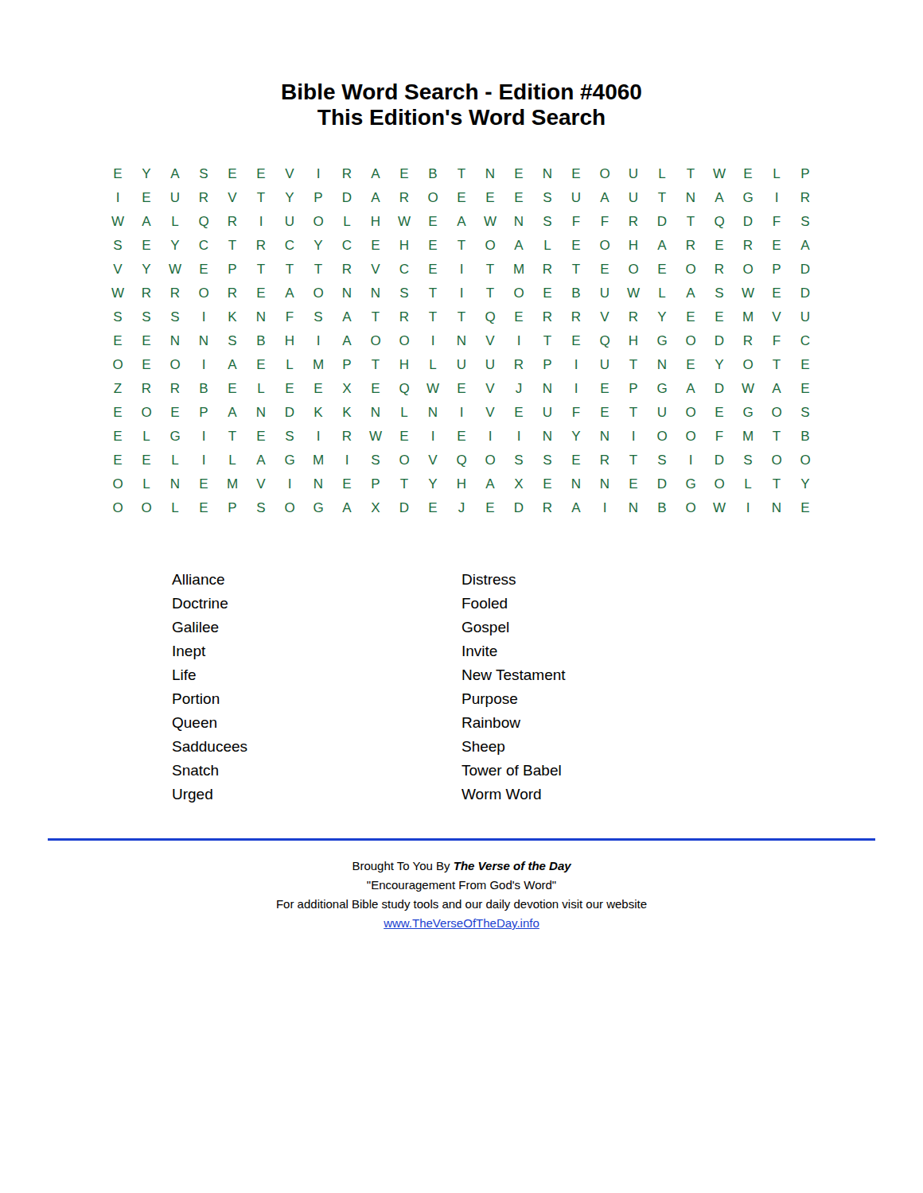Bible Word Search - Edition #4060
This Edition's Word Search
| E | Y | A | S | E | E | V | I | R | A | E | B | T | N | E | N | E | O | U | L | T | W | E | L | P |
| I | E | U | R | V | T | Y | P | D | A | R | O | E | E | E | S | U | A | U | T | N | A | G | I | R |
| W | A | L | Q | R | I | U | O | L | H | W | E | A | W | N | S | F | F | R | D | T | Q | D | F | S |
| S | E | Y | C | T | R | C | Y | C | E | H | E | T | O | A | L | E | O | H | A | R | E | R | E | A |
| V | Y | W | E | P | T | T | T | R | V | C | E | I | T | M | R | T | E | O | E | O | R | O | P | D |
| W | R | R | O | R | E | A | O | N | N | S | T | I | T | O | E | B | U | W | L | A | S | W | E | D |
| S | S | S | I | K | N | F | S | A | T | R | T | T | Q | E | R | R | V | R | Y | E | E | M | V | U |
| E | E | N | N | S | B | H | I | A | O | O | I | N | V | I | T | E | Q | H | G | O | D | R | F | C |
| O | E | O | I | A | E | L | M | P | T | H | L | U | U | R | P | I | U | T | N | E | Y | O | T | E |
| Z | R | R | B | E | L | E | E | X | E | Q | W | E | V | J | N | I | E | P | G | A | D | W | A | E |
| E | O | E | P | A | N | D | K | K | N | L | N | I | V | E | U | F | E | T | U | O | E | G | O | S |
| E | L | G | I | T | E | S | I | R | W | E | I | E | I | I | N | Y | N | I | O | O | F | M | T | B |
| E | E | L | I | L | A | G | M | I | S | O | V | Q | O | S | S | E | R | T | S | I | D | S | O | O |
| O | L | N | E | M | V | I | N | E | P | T | Y | H | A | X | E | N | N | E | D | G | O | L | T | Y |
| O | O | L | E | P | S | O | G | A | X | D | E | J | E | D | R | A | I | N | B | O | W | I | N | E |
| Alliance | Distress |
| Doctrine | Fooled |
| Galilee | Gospel |
| Inept | Invite |
| Life | New Testament |
| Portion | Purpose |
| Queen | Rainbow |
| Sadducees | Sheep |
| Snatch | Tower of Babel |
| Urged | Worm Word |
Brought To You By The Verse of the Day
"Encouragement From God's Word"
For additional Bible study tools and our daily devotion visit our website
www.TheVerseOfTheDay.info